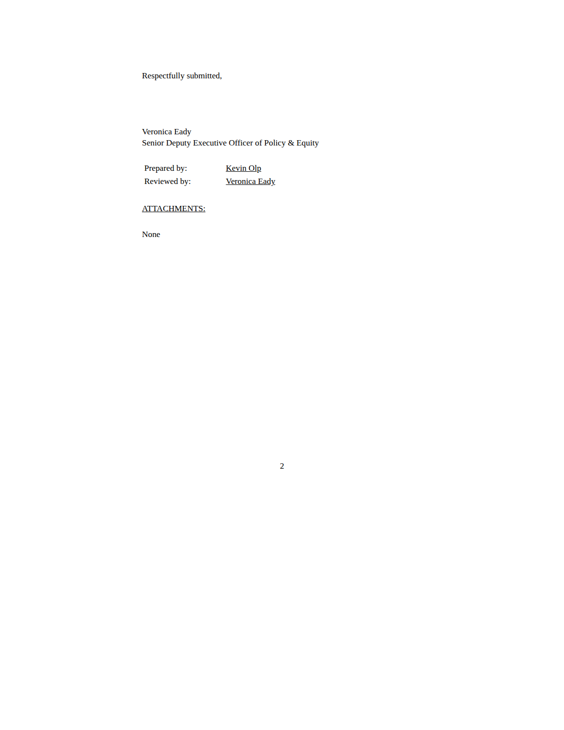Respectfully submitted,
Veronica Eady
Senior Deputy Executive Officer of Policy & Equity
| Prepared by: | Kevin Olp |
| Reviewed by: | Veronica Eady |
ATTACHMENTS:
None
2